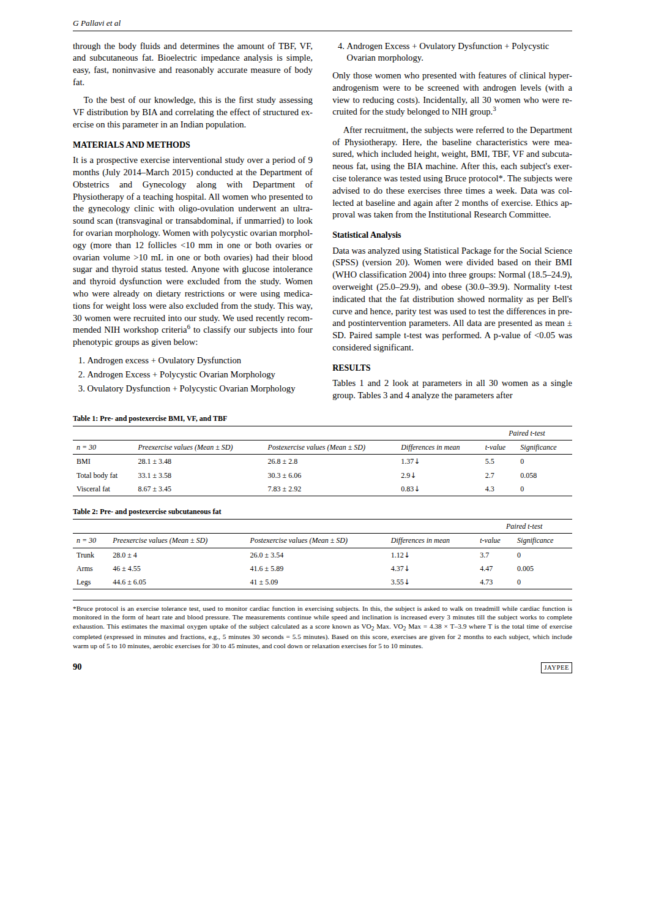G Pallavi et al
through the body fluids and determines the amount of TBF, VF, and subcutaneous fat. Bioelectric impedance analysis is simple, easy, fast, noninvasive and reasonably accurate measure of body fat.
To the best of our knowledge, this is the first study assessing VF distribution by BIA and correlating the effect of structured exercise on this parameter in an Indian population.
Materials and Methods
It is a prospective exercise interventional study over a period of 9 months (July 2014–March 2015) conducted at the Department of Obstetrics and Gynecology along with Department of Physiotherapy of a teaching hospital. All women who presented to the gynecology clinic with oligo-ovulation underwent an ultrasound scan (transvaginal or transabdominal, if unmarried) to look for ovarian morphology. Women with polycystic ovarian morphology (more than 12 follicles <10 mm in one or both ovaries or ovarian volume >10 mL in one or both ovaries) had their blood sugar and thyroid status tested. Anyone with glucose intolerance and thyroid dysfunction were excluded from the study. Women who were already on dietary restrictions or were using medications for weight loss were also excluded from the study. This way, 30 women were recruited into our study. We used recently recommended NIH workshop criteria6 to classify our subjects into four phenotypic groups as given below:
Androgen excess + Ovulatory Dysfunction
Androgen Excess + Polycystic Ovarian Morphology
Ovulatory Dysfunction + Polycystic Ovarian Morphology
Androgen Excess + Ovulatory Dysfunction + Polycystic Ovarian morphology.
Only those women who presented with features of clinical hyperandrogenism were to be screened with androgen levels (with a view to reducing costs). Incidentally, all 30 women who were recruited for the study belonged to NIH group.3
After recruitment, the subjects were referred to the Department of Physiotherapy. Here, the baseline characteristics were measured, which included height, weight, BMI, TBF, VF and subcutaneous fat, using the BIA machine. After this, each subject's exercise tolerance was tested using Bruce protocol*. The subjects were advised to do these exercises three times a week. Data was collected at baseline and again after 2 months of exercise. Ethics approval was taken from the Institutional Research Committee.
Statistical Analysis
Data was analyzed using Statistical Package for the Social Science (SPSS) (version 20). Women were divided based on their BMI (WHO classification 2004) into three groups: Normal (18.5–24.9), overweight (25.0–29.9), and obese (30.0–39.9). Normality t-test indicated that the fat distribution showed normality as per Bell's curve and hence, parity test was used to test the differences in pre- and postintervention parameters. All data are presented as mean ± SD. Paired sample t-test was performed. A p-value of <0.05 was considered significant.
Results
Tables 1 and 2 look at parameters in all 30 women as a single group. Tables 3 and 4 analyze the parameters after
Table 1: Pre- and postexercise BMI, VF, and TBF
| | | | | Paired t-test |
| --- | --- | --- | --- | --- |
| n = 30 | Preexercise values (Mean ± SD) | Postexercise values (Mean ± SD) | Differences in mean | t-value | Significance |
| BMI | 28.1 ± 3.48 | 26.8 ± 2.8 | 1.37 ↓ | 5.5 | 0 |
| Total body fat | 33.1 ± 3.58 | 30.3 ± 6.06 | 2.9 ↓ | 2.7 | 0.058 |
| Visceral fat | 8.67 ± 3.45 | 7.83 ± 2.92 | 0.83 ↓ | 4.3 | 0 |
Table 2: Pre- and postexercise subcutaneous fat
| | | | | Paired t-test |
| --- | --- | --- | --- | --- |
| n = 30 | Preexercise values (Mean ± SD) | Postexercise values (Mean ± SD) | Differences in mean | t-value | Significance |
| Trunk | 28.0 ± 4 | 26.0 ± 3.54 | 1.12 ↓ | 3.7 | 0 |
| Arms | 46 ± 4.55 | 41.6 ± 5.89 | 4.37 ↓ | 4.47 | 0.005 |
| Legs | 44.6 ± 6.05 | 41 ± 5.09 | 3.55 ↓ | 4.73 | 0 |
*Bruce protocol is an exercise tolerance test, used to monitor cardiac function in exercising subjects. In this, the subject is asked to walk on treadmill while cardiac function is monitored in the form of heart rate and blood pressure. The measurements continue while speed and inclination is increased every 3 minutes till the subject works to complete exhaustion. This estimates the maximal oxygen uptake of the subject calculated as a score known as VO2 Max. VO2 Max = 4.38 × T–3.9 where T is the total time of exercise completed (expressed in minutes and fractions, e.g., 5 minutes 30 seconds = 5.5 minutes). Based on this score, exercises are given for 2 months to each subject, which include warm up of 5 to 10 minutes, aerobic exercises for 30 to 45 minutes, and cool down or relaxation exercises for 5 to 10 minutes.
90 JAYPEE